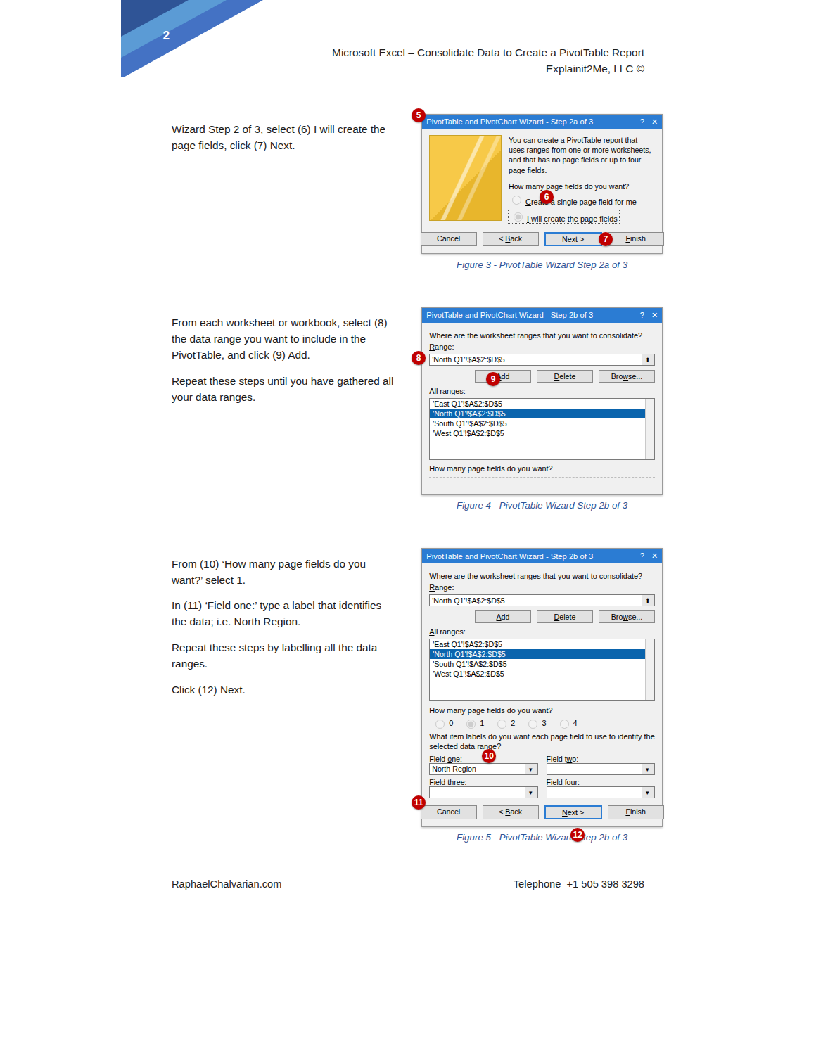2
Microsoft Excel – Consolidate Data to Create a PivotTable Report
Explainit2Me, LLC ©
Wizard Step 2 of 3, select (6) I will create the page fields, click (7) Next.
5
6
7
PivotTable and PivotChart Wizard - Step 2a of 3 ?✕
You can create a PivotTable report that uses ranges from one or more worksheets, and that has no page fields or up to four page fields.
How many page fields do you want?
Create a single page field for me I will create the page fields
Cancel < Back Next > Finish
Figure 3 - PivotTable Wizard Step 2a of 3
From each worksheet or workbook, select (8) the data range you want to include in the PivotTable, and click (9) Add.
Repeat these steps until you have gathered all your data ranges.
8
9
PivotTable and PivotChart Wizard - Step 2b of 3 ?✕
Where are the worksheet ranges that you want to consolidate?
Range:
'North Q1'!$A$2:$D$5⬆
Add Delete Browse...
All ranges:
'East Q1'!$A$2:$D$5
'North Q1'!$A$2:$D$5
'South Q1'!$A$2:$D$5
'West Q1'!$A$2:$D$5
How many page fields do you want?
Figure 4 - PivotTable Wizard Step 2b of 3
From (10) ‘How many page fields do you want?’ select 1.
In (11) ‘Field one:’ type a label that identifies the data; i.e. North Region.
Repeat these steps by labelling all the data ranges.
Click (12) Next.
10
11
12
PivotTable and PivotChart Wizard - Step 2b of 3 ?✕
Where are the worksheet ranges that you want to consolidate?
Range:
'North Q1'!$A$2:$D$5⬆
Add Delete Browse...
All ranges:
'East Q1'!$A$2:$D$5
'North Q1'!$A$2:$D$5
'South Q1'!$A$2:$D$5
'West Q1'!$A$2:$D$5
How many page fields do you want?
0 1 2 3 4
What item labels do you want each page field to use to identify the selected data range?
Field one:
North Region▾
Field two:
▾
Field three:
▾
Field four:
▾
Cancel < Back Next > Finish
Figure 5 - PivotTable Wizard Step 2b of 3
RaphaelChalvarian.com Telephone +1 505 398 3298